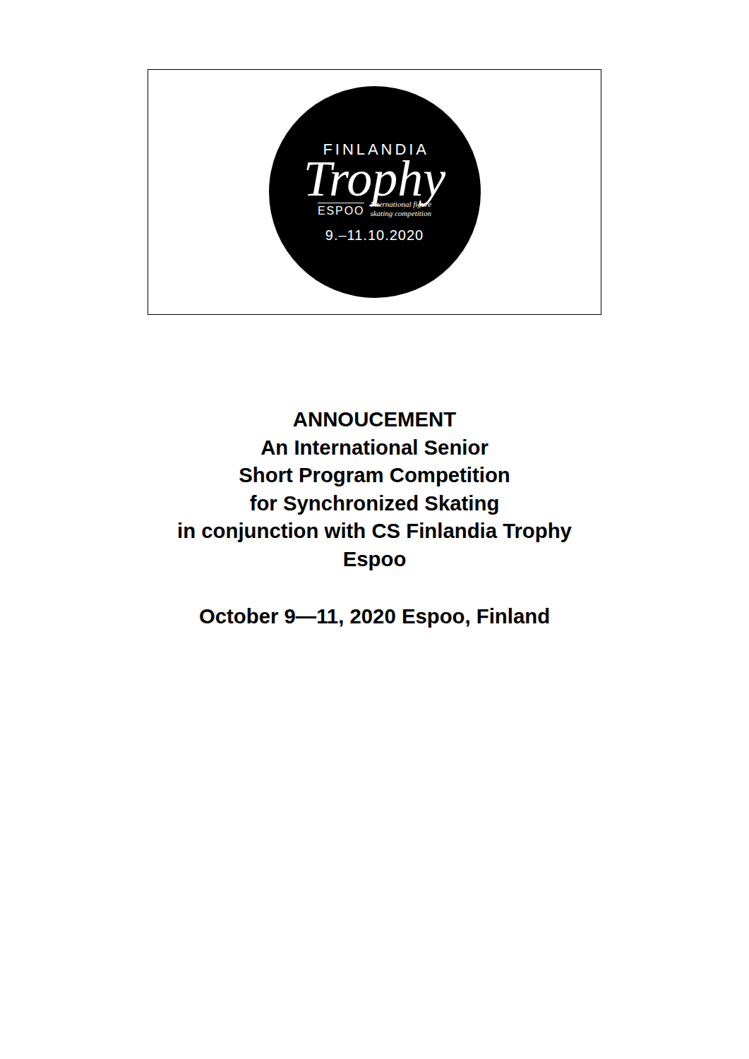Finlandia
Trophy
Espoo International figure
skating competition
9.–11.10.2020
ANNOUCEMENT An International Senior Short Program Competition for Synchronized Skating in conjunction with CS Finlandia Trophy Espoo
October 9—11, 2020 Espoo, Finland